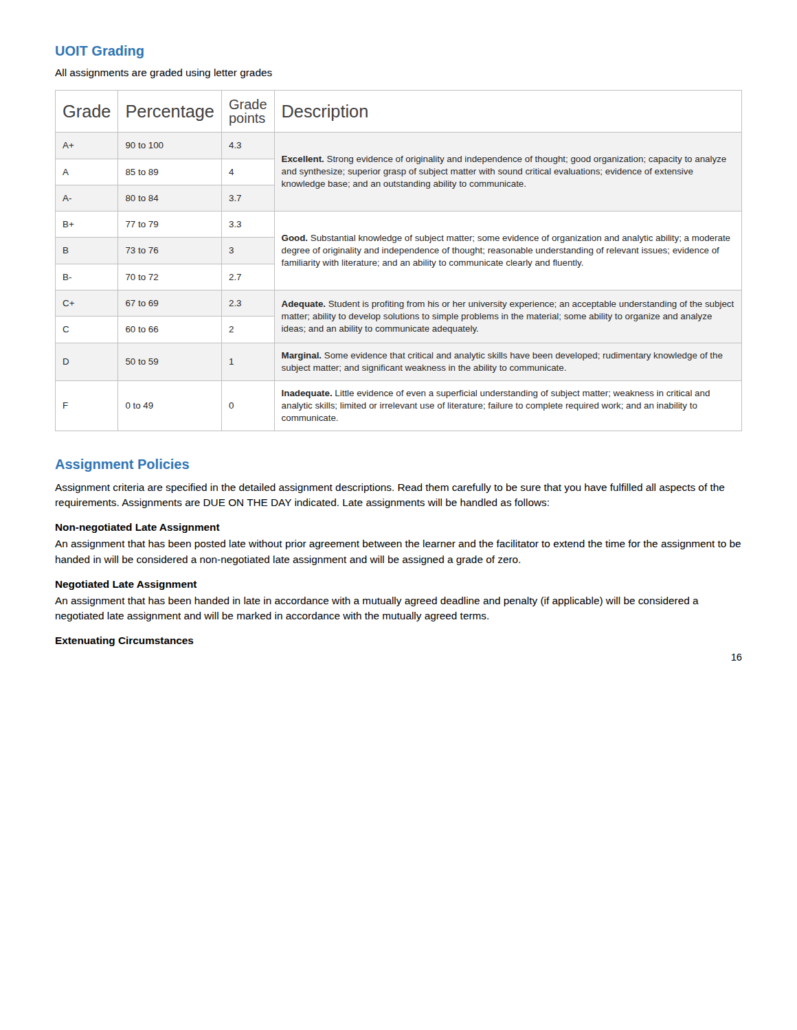UOIT Grading
All assignments are graded using letter grades
| Grade | Percentage | Grade points | Description |
| --- | --- | --- | --- |
| A+ | 90 to 100 | 4.3 | Excellent. Strong evidence of originality and independence of thought; good organization; capacity to analyze and synthesize; superior grasp of subject matter with sound critical evaluations; evidence of extensive knowledge base; and an outstanding ability to communicate. |
| A | 85 to 89 | 4 |
| A- | 80 to 84 | 3.7 |
| B+ | 77 to 79 | 3.3 | Good. Substantial knowledge of subject matter; some evidence of organization and analytic ability; a moderate degree of originality and independence of thought; reasonable understanding of relevant issues; evidence of familiarity with literature; and an ability to communicate clearly and fluently. |
| B | 73 to 76 | 3 |
| B- | 70 to 72 | 2.7 |
| C+ | 67 to 69 | 2.3 | Adequate. Student is profiting from his or her university experience; an acceptable understanding of the subject matter; ability to develop solutions to simple problems in the material; some ability to organize and analyze ideas; and an ability to communicate adequately. |
| C | 60 to 66 | 2 |
| D | 50 to 59 | 1 | Marginal. Some evidence that critical and analytic skills have been developed; rudimentary knowledge of the subject matter; and significant weakness in the ability to communicate. |
| F | 0 to 49 | 0 | Inadequate. Little evidence of even a superficial understanding of subject matter; weakness in critical and analytic skills; limited or irrelevant use of literature; failure to complete required work; and an inability to communicate. |
Assignment Policies
Assignment criteria are specified in the detailed assignment descriptions. Read them carefully to be sure that you have fulfilled all aspects of the requirements. Assignments are DUE ON THE DAY indicated. Late assignments will be handled as follows:
Non-negotiated Late Assignment
An assignment that has been posted late without prior agreement between the learner and the facilitator to extend the time for the assignment to be handed in will be considered a non-negotiated late assignment and will be assigned a grade of zero.
Negotiated Late Assignment
An assignment that has been handed in late in accordance with a mutually agreed deadline and penalty (if applicable) will be considered a negotiated late assignment and will be marked in accordance with the mutually agreed terms.
Extenuating Circumstances
16